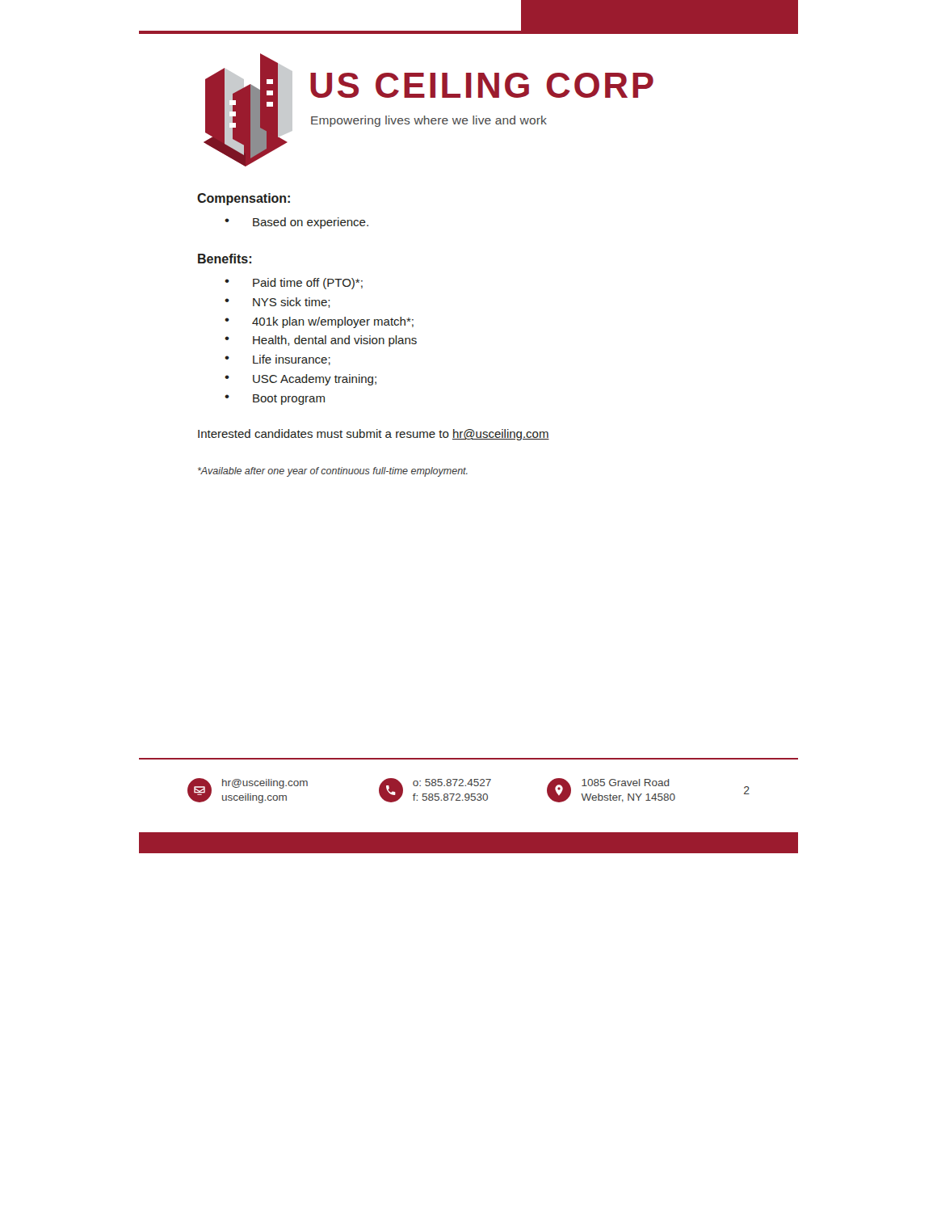US Ceiling Corp
Empowering lives where we live and work
Compensation:
Based on experience.
Benefits:
Paid time off (PTO)*;
NYS sick time;
401k plan w/employer match*;
Health, dental and vision plans
Life insurance;
USC Academy training;
Boot program
Interested candidates must submit a resume to hr@usceiling.com
*Available after one year of continuous full-time employment.
2
hr@usceiling.com
usceiling.com
o: 585.872.4527
f: 585.872.9530
1085 Gravel Road
Webster, NY 14580